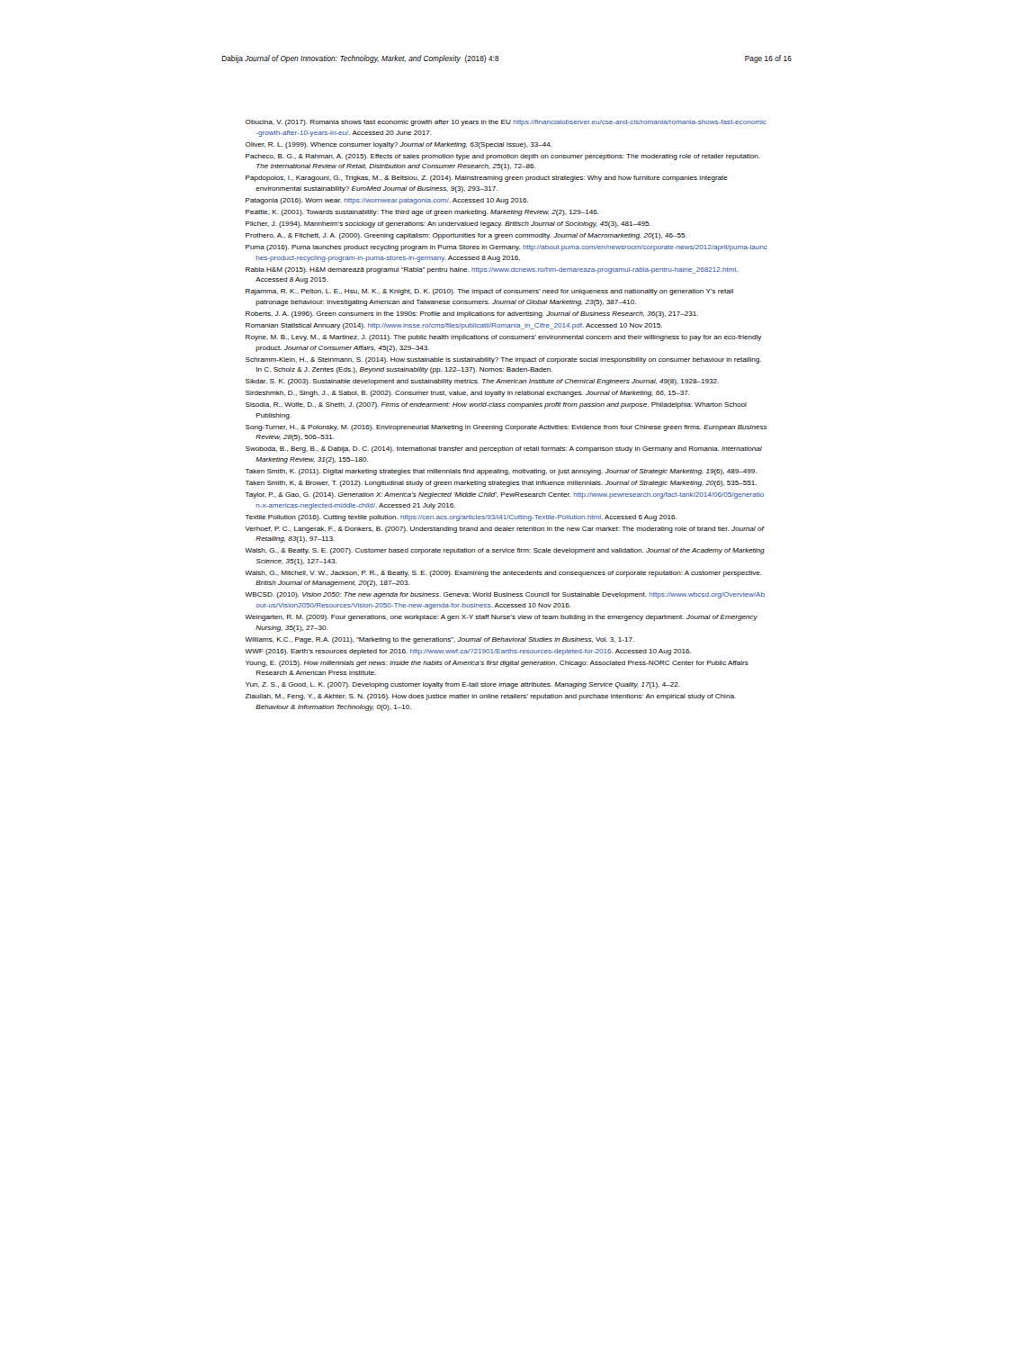Dabija Journal of Open Innovation: Technology, Market, and Complexity (2018) 4:8
Page 16 of 16
Obucina, V. (2017). Romania shows fast economic growth after 10 years in the EU https://financialobserver.eu/cse-and-cis/romania/romania-shows-fast-economic-growth-after-10-years-in-eu/. Accessed 20 June 2017.
Oliver, R. L. (1999). Whence consumer loyalty? Journal of Marketing, 63(Special Issue), 33–44.
Pacheco, B. G., & Rahman, A. (2015). Effects of sales promotion type and promotion depth on consumer perceptions: The moderating role of retailer reputation. The International Review of Retail, Distribution and Consumer Research, 25(1), 72–86.
Papdopolos, I., Karagouni, G., Trigkas, M., & Beltsiou, Z. (2014). Mainstreaming green product strategies: Why and how furniture companies integrate environmental sustainability? EuroMed Journal of Business, 9(3), 293–317.
Patagonia (2016). Worn wear. https://wornwear.patagonia.com/. Accessed 10 Aug 2016.
Peattie, K. (2001). Towards sustainability: The third age of green marketing. Marketing Review, 2(2), 129–146.
Pilcher, J. (1994). Mannheim’s sociology of generations: An undervalued legacy. Britisch Journal of Sociology, 45(3), 481–495.
Prothero, A., & Fitchett, J. A. (2000). Greening capitalism: Opportunities for a green commodity. Journal of Macromarketing, 20(1), 46–55.
Puma (2016). Puma launches product recycling program in Puma Stores in Germany. http://about.puma.com/en/newsroom/corporate-news/2012/april/puma-launches-product-recycling-program-in-puma-stores-in-germany. Accessed 8 Aug 2016.
Rabla H&M (2015). H&M demarează programul “Rabla” pentru haine. https://www.dcnews.ro/hm-demareaza-programul-rabla-pentru-haine_268212.html. Accessed 8 Aug 2015.
Rajamma, R. K., Pelton, L. E., Hsu, M. K., & Knight, D. K. (2010). The impact of consumers’ need for uniqueness and nationality on generation Y’s retail patronage behaviour: Investigating American and Taiwanese consumers. Journal of Global Marketing, 23(5), 387–410.
Roberts, J. A. (1996). Green consumers in the 1990s: Profile and implications for advertising. Journal of Business Research, 36(3), 217–231.
Romanian Statistical Annuary (2014). http://www.insse.ro/cms/files/publicatii/Romania_in_Cifre_2014.pdf. Accessed 10 Nov 2015.
Royne, M. B., Levy, M., & Martinez, J. (2011). The public health implications of consumers’ environmental concern and their willingness to pay for an eco-friendly product. Journal of Consumer Affairs, 45(2), 329–343.
Schramm-Klein, H., & Steinmann, S. (2014). How sustainable is sustainability? The impact of corporate social irresponsibility on consumer behaviour in retailing. In C. Scholz & J. Zentes (Eds.), Beyond sustainability (pp. 122–137). Nomos: Baden-Baden.
Sikdar, S. K. (2003). Sustainable development and sustainability metrics. The American Institute of Chemical Engineers Journal, 49(8), 1928–1932.
Sirdeshmkh, D., Singh, J., & Sabol, B. (2002). Consumer trust, value, and loyalty in relational exchanges. Journal of Marketing, 66, 15–37.
Sisodia, R., Wolfe, D., & Sheth, J. (2007). Firms of endearment: How world-class companies profit from passion and purpose. Philadelphia: Wharton School Publishing.
Song-Turner, H., & Polonsky, M. (2016). Enviropreneurial Marketing in Greening Corporate Activities: Evidence from four Chinese green firms. European Business Review, 28(5), 506–531.
Swoboda, B., Berg, B., & Dabija, D. C. (2014). International transfer and perception of retail formats: A comparison study in Germany and Romania. International Marketing Review, 31(2), 155–180.
Taken Smith, K. (2011). Digital marketing strategies that millennials find appealing, motivating, or just annoying. Journal of Strategic Marketing, 19(6), 489–499.
Taken Smith, K, & Brower, T. (2012). Longitudinal study of green marketing strategies that influence millennials. Journal of Strategic Marketing, 20(6), 535–551.
Taylor, P., & Gao, G. (2014). Generation X: America’s Neglected ‘Middle Child’, PewResearch Center. http://www.pewresearch.org/fact-tank/2014/06/05/generation-x-americas-neglected-middle-child/. Accessed 21 July 2016.
Textile Pollution (2016). Cutting textile pollution. https://cen.acs.org/articles/93/i41/Cutting-Textile-Pollution.html. Accessed 6 Aug 2016.
Verhoef, P. C., Langerak, F., & Donkers, B. (2007). Understanding brand and dealer retention in the new Car market: The moderating role of brand tier. Journal of Retailing, 83(1), 97–113.
Walsh, G., & Beatty, S. E. (2007). Customer based corporate reputation of a service firm: Scale development and validation. Journal of the Academy of Marketing Science, 35(1), 127–143.
Walsh, G., Mitchell, V. W., Jackson, P. R., & Beatty, S. E. (2009). Examining the antecedents and consequences of corporate reputation: A customer perspective. British Journal of Management, 20(2), 187–203.
WBCSD. (2010). Vision 2050: The new agenda for business. Geneva: World Business Council for Sustainable Development. https://www.wbcsd.org/Overview/About-us/Vision2050/Resources/Vision-2050-The-new-agenda-for-business. Accessed 10 Nov 2016.
Weingarten, R. M. (2009). Four generations, one workplace: A gen X-Y staff Nurse’s view of team building in the emergency department. Journal of Emergency Nursing, 35(1), 27–30.
Williams, K.C., Page, R.A. (2011), “Marketing to the generations”, Journal of Behavioral Studies in Business, Vol. 3, 1-17.
WWF (2016). Earth’s resources depleted for 2016. http://www.wwf.ca/?21901/Earths-resources-depleted-for-2016. Accessed 10 Aug 2016.
Young, E. (2015). How millennials get news: Inside the habits of America’s first digital generation. Chicago: Associated Press-NORC Center for Public Affairs Research & American Press Institute.
Yun, Z. S., & Good, L. K. (2007). Developing customer loyalty from E-tail store image attributes. Managing Service Quality, 17(1), 4–22.
Ziaullah, M., Feng, Y., & Akhter, S. N. (2016). How does justice matter in online retailers’ reputation and purchase intentions: An empirical study of China. Behaviour & Information Technology, 0(0), 1–10.